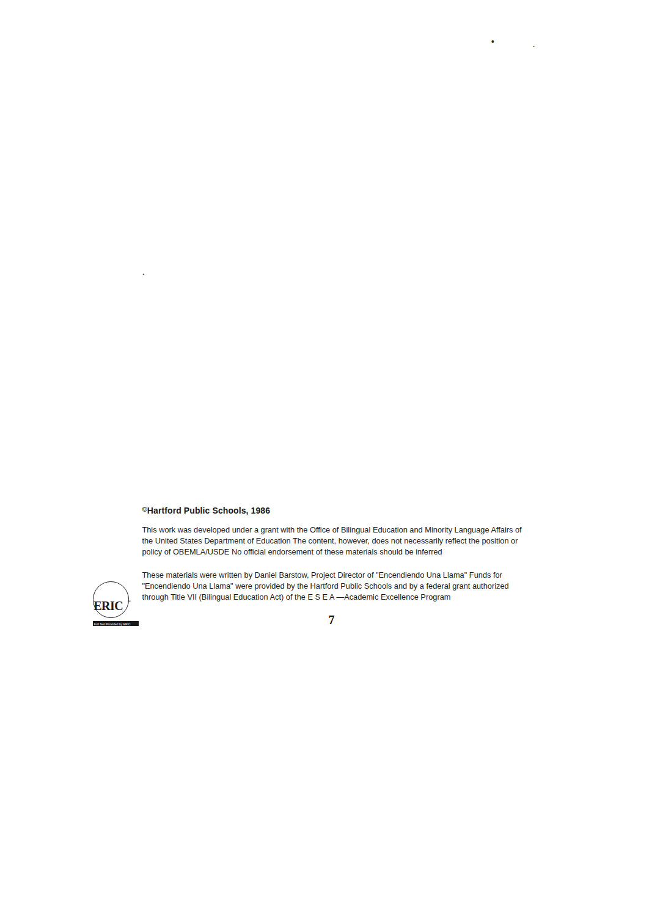• .
.
©Hartford Public Schools, 1986
This work was developed under a grant with the Office of Bilingual Education and Minority Language Affairs of the United States Department of Education The content, however, does not necessarily reflect the position or policy of OBEMLA/USDE No official endorsement of these materials should be inferred
These materials were written by Daniel Barstow, Project Director of "Encendiendo Una Llama" Funds for "Encendiendo Una Llama" were provided by the Hartford Public Schools and by a federal grant authorized through Title VII (Bilingual Education Act) of the E S E A —Academic Excellence Program
7
ERIC
®
Full Text Provided by ERIC